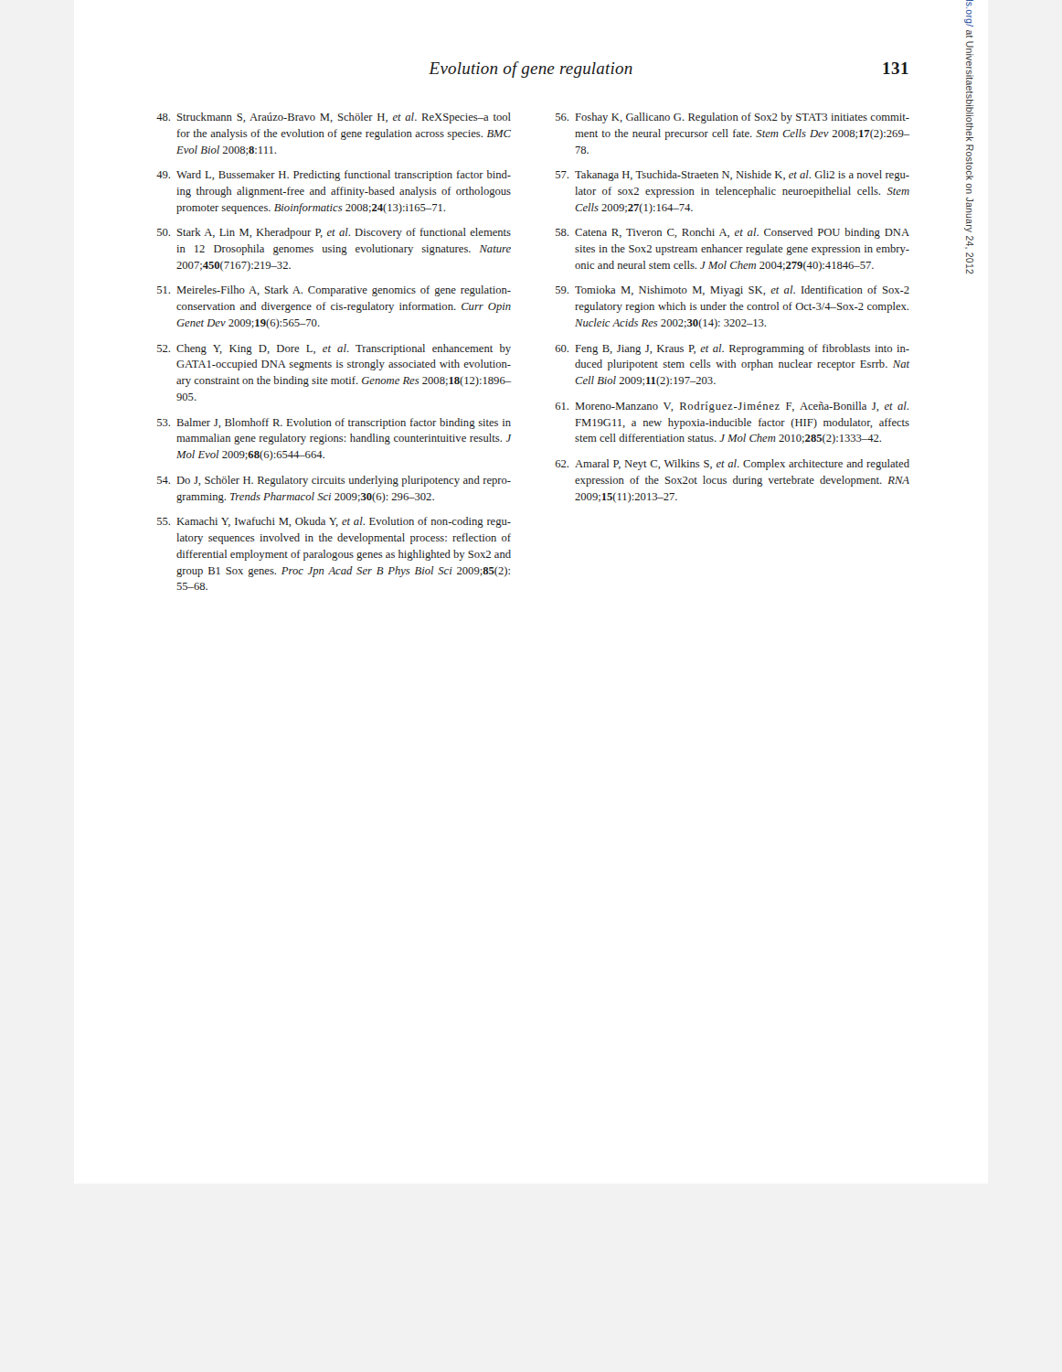Evolution of gene regulation
131
48. Struckmann S, Araúzo-Bravo M, Schöler H, et al. ReXSpecies–a tool for the analysis of the evolution of gene regulation across species. BMC Evol Biol 2008;8:111.
49. Ward L, Bussemaker H. Predicting functional transcription factor binding through alignment-free and affinity-based analysis of orthologous promoter sequences. Bioinformatics 2008;24(13):i165–71.
50. Stark A, Lin M, Kheradpour P, et al. Discovery of functional elements in 12 Drosophila genomes using evolutionary signatures. Nature 2007;450(7167):219–32.
51. Meireles-Filho A, Stark A. Comparative genomics of gene regulation-conservation and divergence of cis-regulatory information. Curr Opin Genet Dev 2009;19(6):565–70.
52. Cheng Y, King D, Dore L, et al. Transcriptional enhancement by GATA1-occupied DNA segments is strongly associated with evolutionary constraint on the binding site motif. Genome Res 2008;18(12):1896–905.
53. Balmer J, Blomhoff R. Evolution of transcription factor binding sites in mammalian gene regulatory regions: handling counterintuitive results. J Mol Evol 2009;68(6):6544–664.
54. Do J, Schöler H. Regulatory circuits underlying pluripotency and reprogramming. Trends Pharmacol Sci 2009;30(6): 296–302.
55. Kamachi Y, Iwafuchi M, Okuda Y, et al. Evolution of non-coding regulatory sequences involved in the developmental process: reflection of differential employment of paralogous genes as highlighted by Sox2 and group B1 Sox genes. Proc Jpn Acad Ser B Phys Biol Sci 2009;85(2): 55–68.
56. Foshay K, Gallicano G. Regulation of Sox2 by STAT3 initiates commitment to the neural precursor cell fate. Stem Cells Dev 2008;17(2):269–78.
57. Takanaga H, Tsuchida-Straeten N, Nishide K, et al. Gli2 is a novel regulator of sox2 expression in telencephalic neuroepithelial cells. Stem Cells 2009;27(1):164–74.
58. Catena R, Tiveron C, Ronchi A, et al. Conserved POU binding DNA sites in the Sox2 upstream enhancer regulate gene expression in embryonic and neural stem cells. J Mol Chem 2004;279(40):41846–57.
59. Tomioka M, Nishimoto M, Miyagi SK, et al. Identification of Sox-2 regulatory region which is under the control of Oct-3/4–Sox-2 complex. Nucleic Acids Res 2002;30(14): 3202–13.
60. Feng B, Jiang J, Kraus P, et al. Reprogramming of fibroblasts into induced pluripotent stem cells with orphan nuclear receptor Esrrb. Nat Cell Biol 2009;11(2):197–203.
61. Moreno-Manzano V, Rodríguez-Jiménez F, Aceña-Bonilla J, et al. FM19G11, a new hypoxia-inducible factor (HIF) modulator, affects stem cell differentiation status. J Mol Chem 2010;285(2):1333–42.
62. Amaral P, Neyt C, Wilkins S, et al. Complex architecture and regulated expression of the Sox2ot locus during vertebrate development. RNA 2009;15(11):2013–27.
Downloaded from http://bib.oxfordjournals.org/ at Universitaetsbibliothek Rostock on January 24, 2012